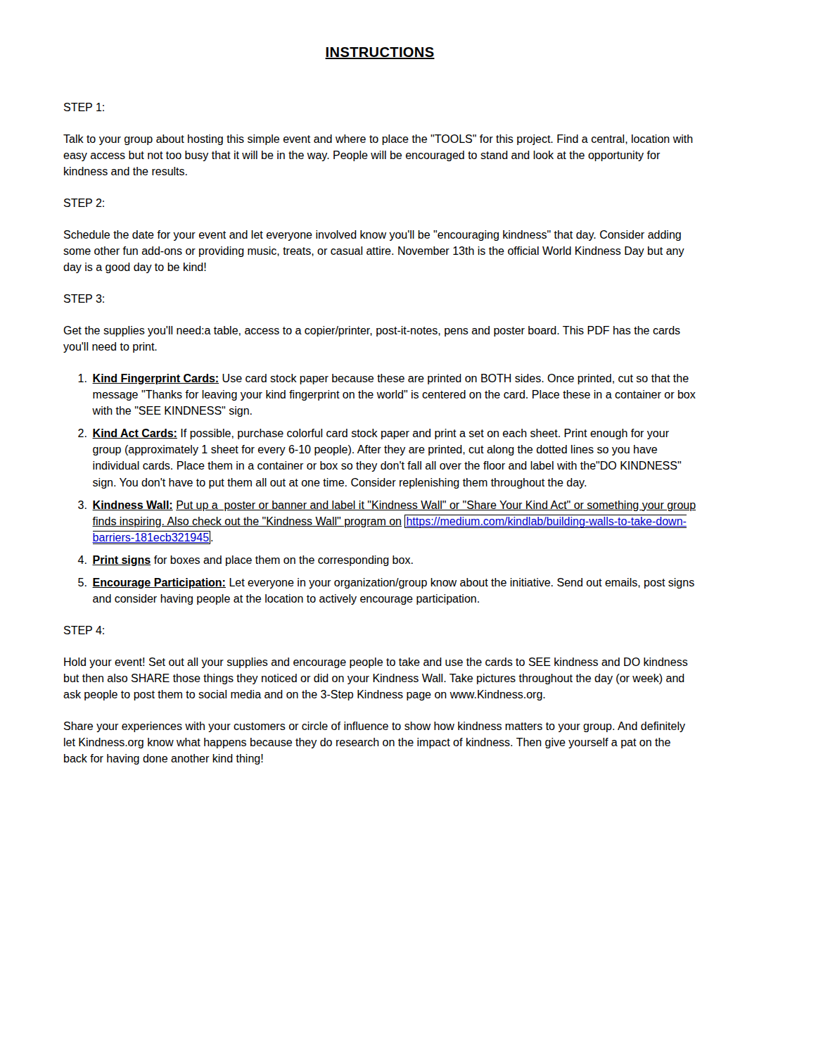INSTRUCTIONS
STEP 1:
Talk to your group about hosting this simple event and where to place the "TOOLS" for this project. Find a central, location with easy access but not too busy that it will be in the way. People will be encouraged to stand and look at the opportunity for kindness and the results.
STEP 2:
Schedule the date for your event and let everyone involved know you'll be "encouraging kindness" that day. Consider adding some other fun add-ons or providing music, treats, or casual attire. November 13th is the official World Kindness Day but any day is a good day to be kind!
STEP 3:
Get the supplies you'll need:a table, access to a copier/printer, post-it-notes, pens and poster board. This PDF has the cards you'll need to print.
Kind Fingerprint Cards: Use card stock paper because these are printed on BOTH sides. Once printed, cut so that the message "Thanks for leaving your kind fingerprint on the world" is centered on the card. Place these in a container or box with the "SEE KINDNESS" sign.
Kind Act Cards: If possible, purchase colorful card stock paper and print a set on each sheet. Print enough for your group (approximately 1 sheet for every 6-10 people). After they are printed, cut along the dotted lines so you have individual cards. Place them in a container or box so they don't fall all over the floor and label with the"DO KINDNESS" sign. You don't have to put them all out at one time. Consider replenishing them throughout the day.
Kindness Wall: Put up a poster or banner and label it "Kindness Wall" or "Share Your Kind Act" or something your group finds inspiring. Also check out the "Kindness Wall" program on https://medium.com/kindlab/building-walls-to-take-down-barriers-181ecb321945.
Print signs for boxes and place them on the corresponding box.
Encourage Participation: Let everyone in your organization/group know about the initiative. Send out emails, post signs and consider having people at the location to actively encourage participation.
STEP 4:
Hold your event! Set out all your supplies and encourage people to take and use the cards to SEE kindness and DO kindness but then also SHARE those things they noticed or did on your Kindness Wall. Take pictures throughout the day (or week) and ask people to post them to social media and on the 3-Step Kindness page on www.Kindness.org.
Share your experiences with your customers or circle of influence to show how kindness matters to your group. And definitely let Kindness.org know what happens because they do research on the impact of kindness. Then give yourself a pat on the back for having done another kind thing!